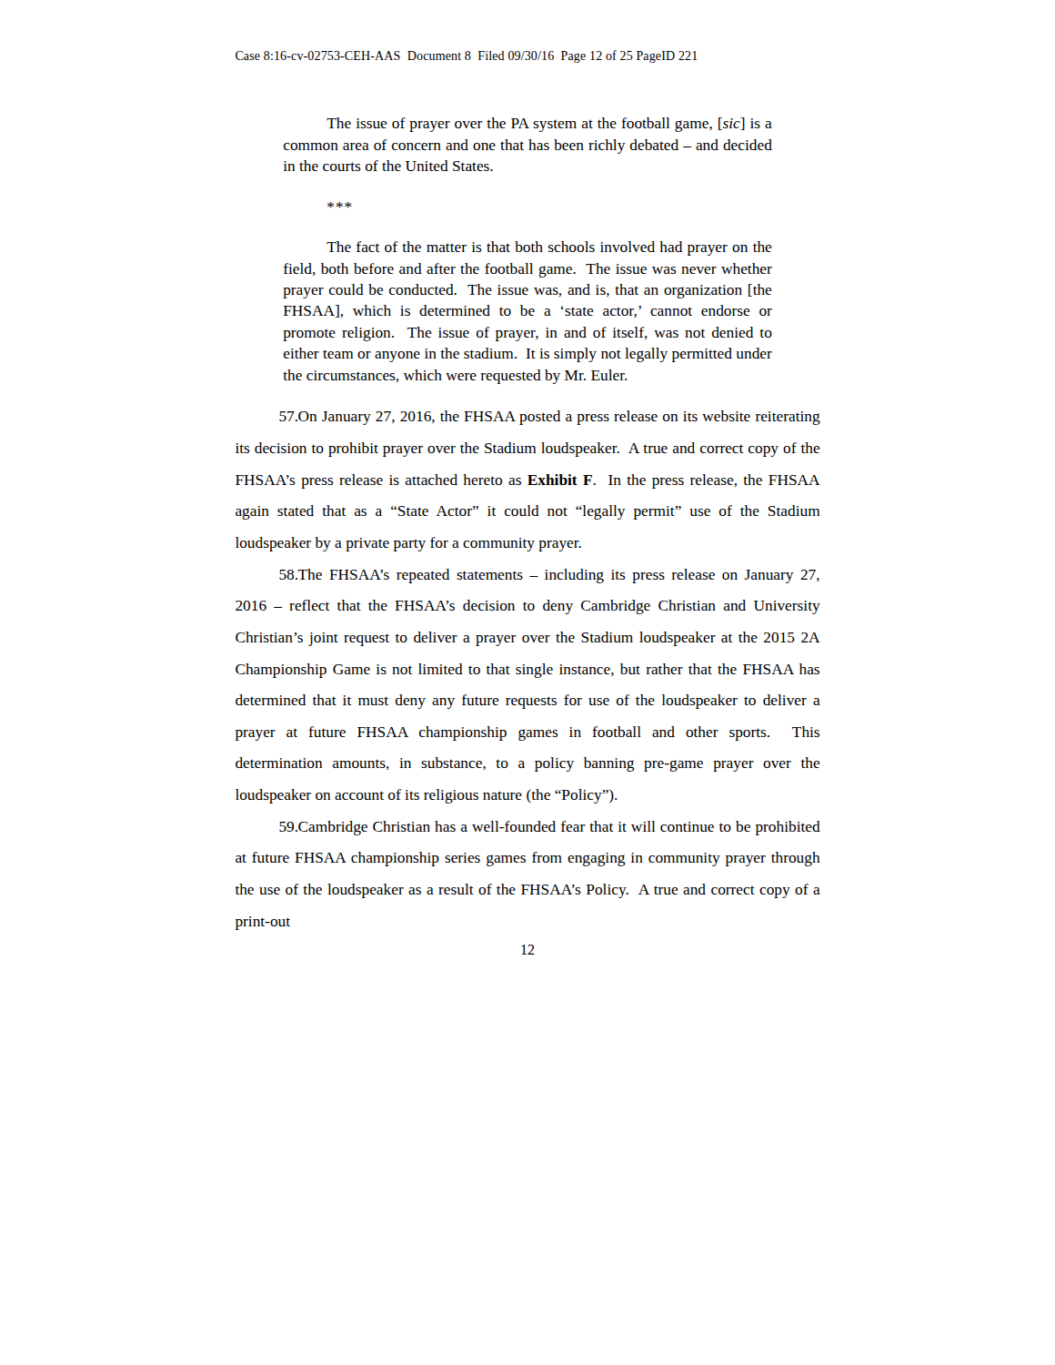Case 8:16-cv-02753-CEH-AAS Document 8 Filed 09/30/16 Page 12 of 25 PageID 221
The issue of prayer over the PA system at the football game, [sic] is a common area of concern and one that has been richly debated – and decided in the courts of the United States.
***
The fact of the matter is that both schools involved had prayer on the field, both before and after the football game. The issue was never whether prayer could be conducted. The issue was, and is, that an organization [the FHSAA], which is determined to be a ‘state actor,’ cannot endorse or promote religion. The issue of prayer, in and of itself, was not denied to either team or anyone in the stadium. It is simply not legally permitted under the circumstances, which were requested by Mr. Euler.
57. On January 27, 2016, the FHSAA posted a press release on its website reiterating its decision to prohibit prayer over the Stadium loudspeaker. A true and correct copy of the FHSAA’s press release is attached hereto as Exhibit F. In the press release, the FHSAA again stated that as a “State Actor” it could not “legally permit” use of the Stadium loudspeaker by a private party for a community prayer.
58. The FHSAA’s repeated statements – including its press release on January 27, 2016 – reflect that the FHSAA’s decision to deny Cambridge Christian and University Christian’s joint request to deliver a prayer over the Stadium loudspeaker at the 2015 2A Championship Game is not limited to that single instance, but rather that the FHSAA has determined that it must deny any future requests for use of the loudspeaker to deliver a prayer at future FHSAA championship games in football and other sports. This determination amounts, in substance, to a policy banning pre-game prayer over the loudspeaker on account of its religious nature (the “Policy”).
59. Cambridge Christian has a well-founded fear that it will continue to be prohibited at future FHSAA championship series games from engaging in community prayer through the use of the loudspeaker as a result of the FHSAA’s Policy. A true and correct copy of a print-out
12